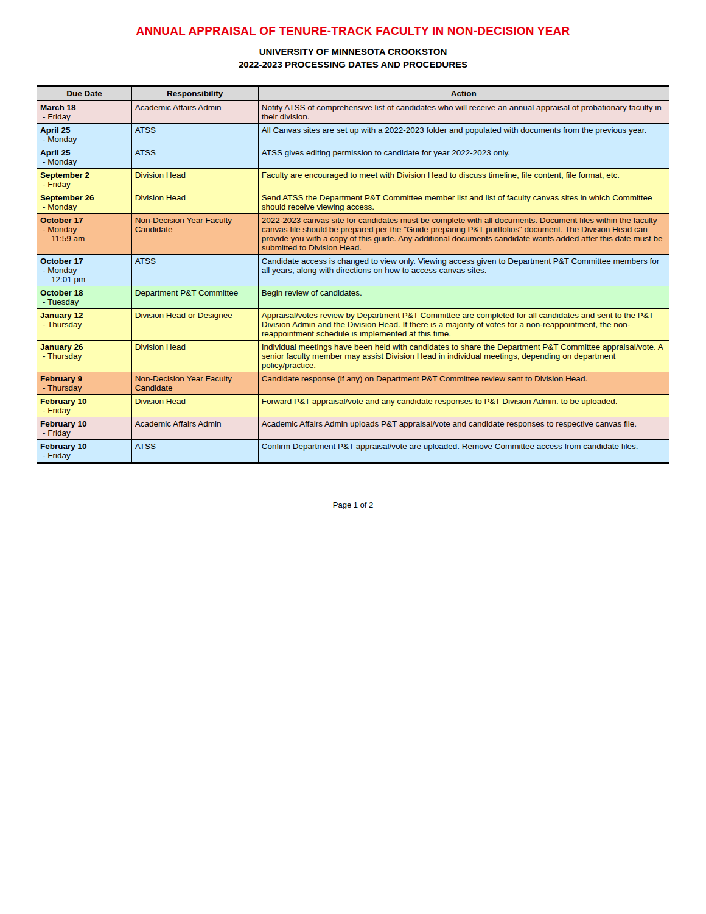ANNUAL APPRAISAL OF TENURE-TRACK FACULTY IN NON-DECISION YEAR
UNIVERSITY OF MINNESOTA CROOKSTON
2022-2023 PROCESSING DATES AND PROCEDURES
| Due Date | Responsibility | Action |
| --- | --- | --- |
| March 18 - Friday | Academic Affairs Admin | Notify ATSS of comprehensive list of candidates who will receive an annual appraisal of probationary faculty in their division. |
| April 25 - Monday | ATSS | All Canvas sites are set up with a 2022-2023 folder and populated with documents from the previous year. |
| April 25 - Monday | ATSS | ATSS gives editing permission to candidate for year 2022-2023 only. |
| September 2 - Friday | Division Head | Faculty are encouraged to meet with Division Head to discuss timeline, file content, file format, etc. |
| September 26 - Monday | Division Head | Send ATSS the Department P&T Committee member list and list of faculty canvas sites in which Committee should receive viewing access. |
| October 17 - Monday 11:59 am | Non-Decision Year Faculty Candidate | 2022-2023 canvas site for candidates must be complete with all documents. Document files within the faculty canvas file should be prepared per the "Guide preparing P&T portfolios" document. The Division Head can provide you with a copy of this guide. Any additional documents candidate wants added after this date must be submitted to Division Head. |
| October 17 - Monday 12:01 pm | ATSS | Candidate access is changed to view only. Viewing access given to Department P&T Committee members for all years, along with directions on how to access canvas sites. |
| October 18 - Tuesday | Department P&T Committee | Begin review of candidates. |
| January 12 - Thursday | Division Head or Designee | Appraisal/votes review by Department P&T Committee are completed for all candidates and sent to the P&T Division Admin and the Division Head. If there is a majority of votes for a non-reappointment, the non-reappointment schedule is implemented at this time. |
| January 26 - Thursday | Division Head | Individual meetings have been held with candidates to share the Department P&T Committee appraisal/vote. A senior faculty member may assist Division Head in individual meetings, depending on department policy/practice. |
| February 9 - Thursday | Non-Decision Year Faculty Candidate | Candidate response (if any) on Department P&T Committee review sent to Division Head. |
| February 10 - Friday | Division Head | Forward P&T appraisal/vote and any candidate responses to P&T Division Admin. to be uploaded. |
| February 10 - Friday | Academic Affairs Admin | Academic Affairs Admin uploads P&T appraisal/vote and candidate responses to respective canvas file. |
| February 10 - Friday | ATSS | Confirm Department P&T appraisal/vote are uploaded. Remove Committee access from candidate files. |
Page 1 of 2